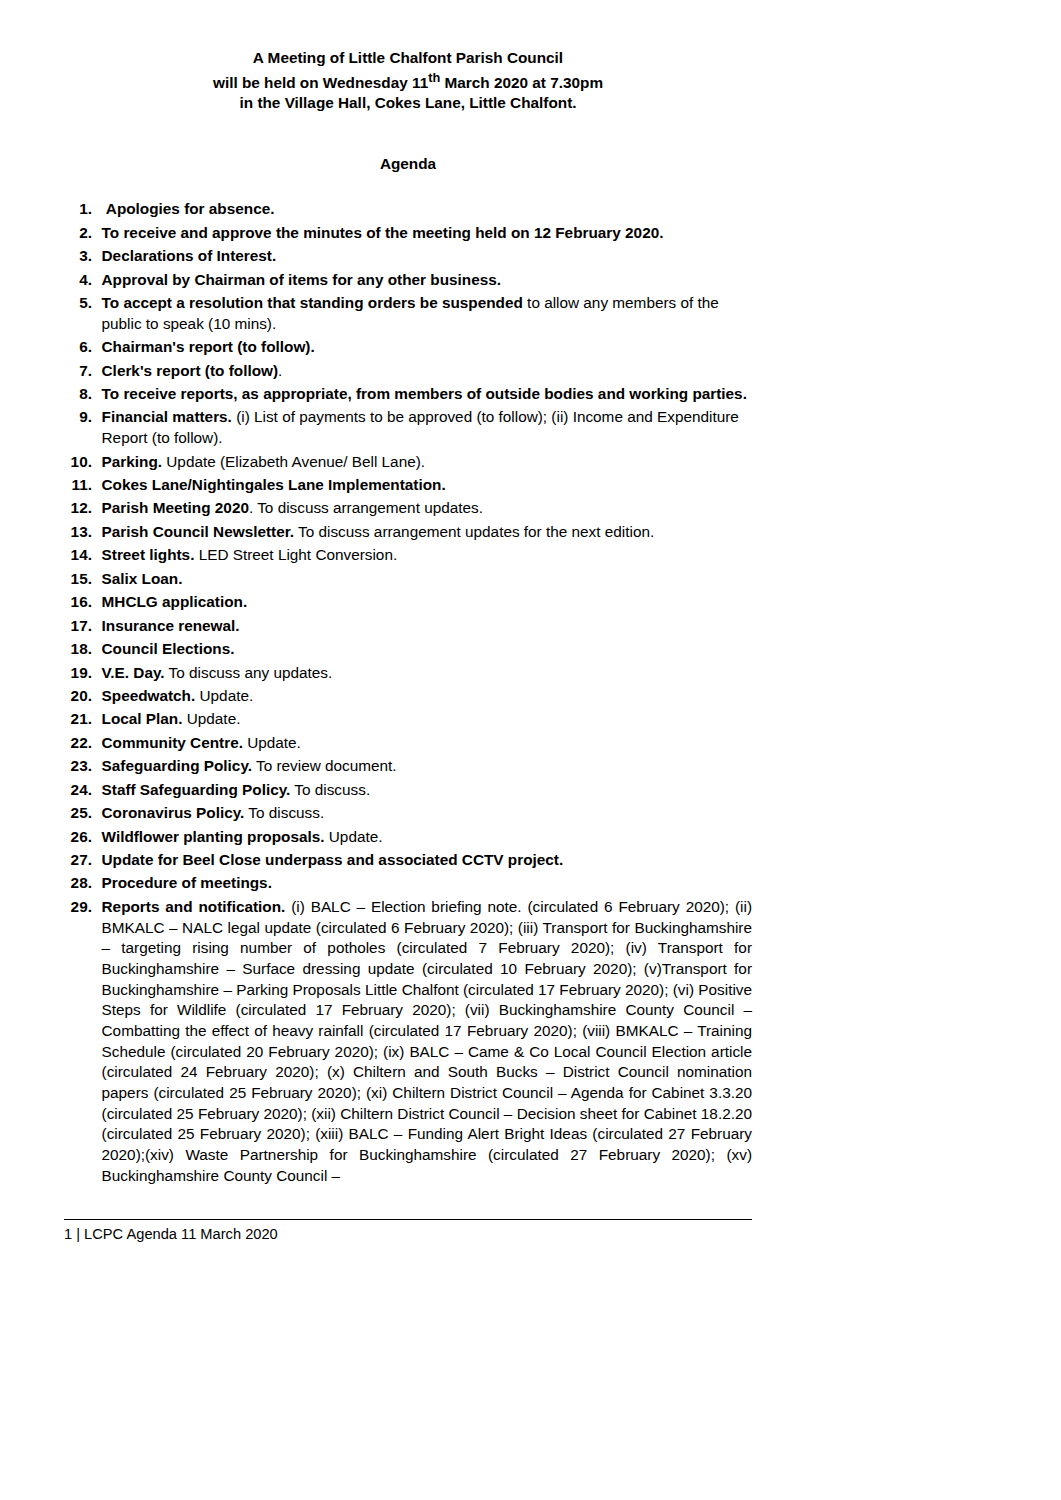A Meeting of Little Chalfont Parish Council
will be held on Wednesday 11th March 2020 at 7.30pm
in the Village Hall, Cokes Lane, Little Chalfont.
Agenda
Apologies for absence.
To receive and approve the minutes of the meeting held on 12 February 2020.
Declarations of Interest.
Approval by Chairman of items for any other business.
To accept a resolution that standing orders be suspended to allow any members of the public to speak (10 mins).
Chairman's report (to follow).
Clerk's report (to follow).
To receive reports, as appropriate, from members of outside bodies and working parties.
Financial matters. (i) List of payments to be approved (to follow); (ii) Income and Expenditure Report (to follow).
Parking. Update (Elizabeth Avenue/ Bell Lane).
Cokes Lane/Nightingales Lane Implementation.
Parish Meeting 2020. To discuss arrangement updates.
Parish Council Newsletter. To discuss arrangement updates for the next edition.
Street lights. LED Street Light Conversion.
Salix Loan.
MHCLG application.
Insurance renewal.
Council Elections.
V.E. Day. To discuss any updates.
Speedwatch. Update.
Local Plan. Update.
Community Centre. Update.
Safeguarding Policy. To review document.
Staff Safeguarding Policy. To discuss.
Coronavirus Policy. To discuss.
Wildflower planting proposals. Update.
Update for Beel Close underpass and associated CCTV project.
Procedure of meetings.
Reports and notification. (i) BALC – Election briefing note. (circulated 6 February 2020); (ii) BMKALC – NALC legal update (circulated 6 February 2020); (iii) Transport for Buckinghamshire – targeting rising number of potholes (circulated 7 February 2020); (iv) Transport for Buckinghamshire – Surface dressing update (circulated 10 February 2020); (v)Transport for Buckinghamshire – Parking Proposals Little Chalfont (circulated 17 February 2020); (vi) Positive Steps for Wildlife (circulated 17 February 2020); (vii) Buckinghamshire County Council – Combatting the effect of heavy rainfall (circulated 17 February 2020); (viii) BMKALC – Training Schedule (circulated 20 February 2020); (ix) BALC – Came & Co Local Council Election article (circulated 24 February 2020); (x) Chiltern and South Bucks – District Council nomination papers (circulated 25 February 2020); (xi) Chiltern District Council – Agenda for Cabinet 3.3.20 (circulated 25 February 2020); (xii) Chiltern District Council – Decision sheet for Cabinet 18.2.20 (circulated 25 February 2020); (xiii) BALC – Funding Alert Bright Ideas (circulated 27 February 2020);(xiv) Waste Partnership for Buckinghamshire (circulated 27 February 2020); (xv) Buckinghamshire County Council –
1 | LCPC Agenda 11 March 2020